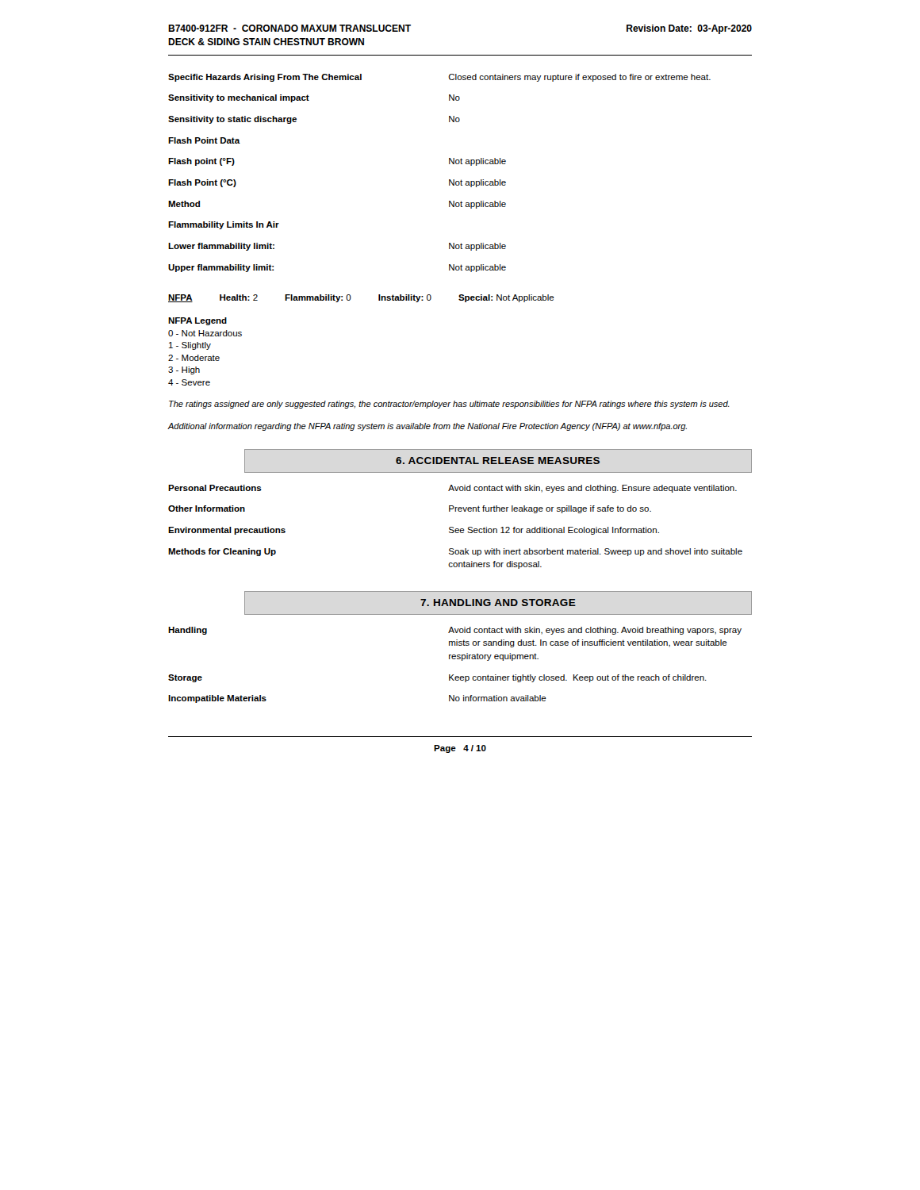B7400-912FR - CORONADO MAXUM TRANSLUCENT
DECK & SIDING STAIN CHESTNUT BROWN
Revision Date: 03-Apr-2020
| Specific Hazards Arising From The Chemical | Closed containers may rupture if exposed to fire or extreme heat. |
| Sensitivity to mechanical impact | No |
| Sensitivity to static discharge | No |
| Flash Point Data |
| Flash point (°F) | Not applicable |
| Flash Point (°C) | Not applicable |
| Method | Not applicable |
| Flammability Limits In Air |
| Lower flammability limit: | Not applicable |
| Upper flammability limit: | Not applicable |
NFPA Health: 2 Flammability: 0 Instability: 0 Special: Not Applicable
NFPA Legend
0 - Not Hazardous
1 - Slightly
2 - Moderate
3 - High
4 - Severe
The ratings assigned are only suggested ratings, the contractor/employer has ultimate responsibilities for NFPA ratings where this system is used.
Additional information regarding the NFPA rating system is available from the National Fire Protection Agency (NFPA) at www.nfpa.org.
6. ACCIDENTAL RELEASE MEASURES
| Personal Precautions | Avoid contact with skin, eyes and clothing. Ensure adequate ventilation. |
| Other Information | Prevent further leakage or spillage if safe to do so. |
| Environmental precautions | See Section 12 for additional Ecological Information. |
| Methods for Cleaning Up | Soak up with inert absorbent material. Sweep up and shovel into suitable containers for disposal. |
7. HANDLING AND STORAGE
| Handling | Avoid contact with skin, eyes and clothing. Avoid breathing vapors, spray mists or sanding dust. In case of insufficient ventilation, wear suitable respiratory equipment. |
| Storage | Keep container tightly closed. Keep out of the reach of children. |
| Incompatible Materials | No information available |
Page 4 / 10